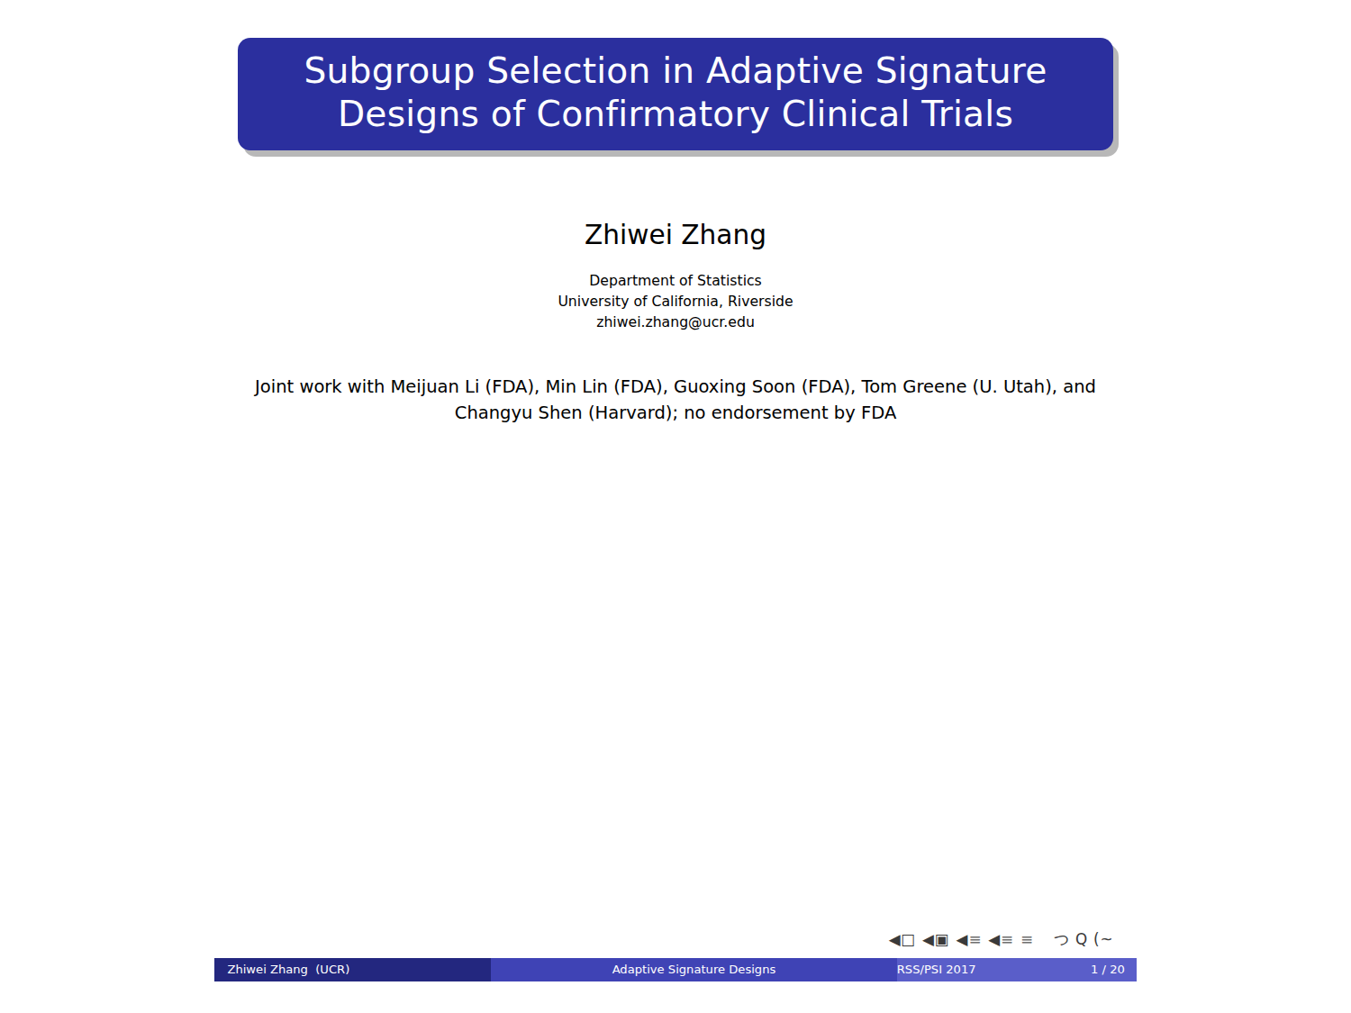Subgroup Selection in Adaptive Signature
Designs of Confirmatory Clinical Trials
Zhiwei Zhang
Department of Statistics
University of California, Riverside
zhiwei.zhang@ucr.edu
Joint work with Meijuan Li (FDA), Min Lin (FDA), Guoxing Soon (FDA), Tom Greene (U. Utah), and Changyu Shen (Harvard); no endorsement by FDA
◀□ ◀▣ ◀≡ ◀≡ ≡ つ Q (~
Zhiwei Zhang (UCR)
Adaptive Signature Designs
RSS/PSI 20171 / 20